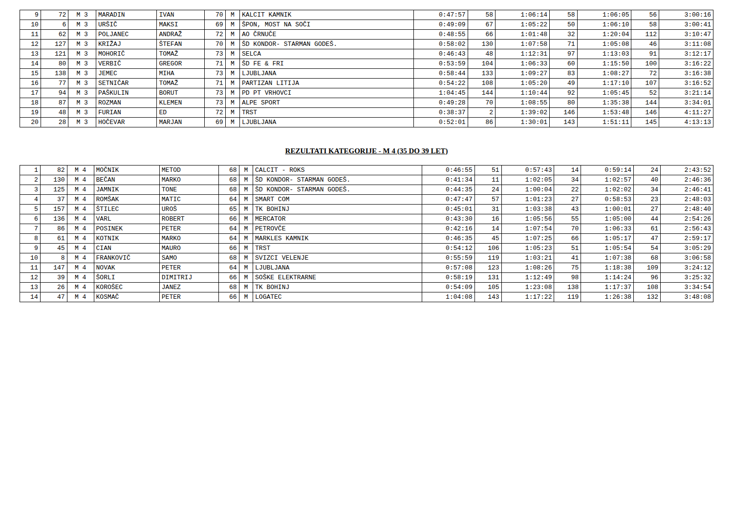| 9 | 72 | M 3 | MARADIN | IVAN | 70 | M | KALCIT KAMNIK | 0:47:57 | 58 | 1:06:14 | 58 | 1:06:05 | 56 | 3:00:16 |
| 10 | 6 | M 3 | URŠIČ | MAKSI | 69 | M | ŠPON, MOST NA SOČI | 0:49:09 | 67 | 1:05:22 | 50 | 1:06:10 | 58 | 3:00:41 |
| 11 | 62 | M 3 | POLJANEC | ANDRAŽ | 72 | M | AO ČRNUČE | 0:48:55 | 66 | 1:01:48 | 32 | 1:20:04 | 112 | 3:10:47 |
| 12 | 127 | M 3 | KRIŽAJ | ŠTEFAN | 70 | M | ŠD KONDOR- STARMAN GODEŠ. | 0:58:02 | 130 | 1:07:58 | 71 | 1:05:08 | 46 | 3:11:08 |
| 13 | 121 | M 3 | MOHORIČ | TOMAŽ | 73 | M | SELCA | 0:46:43 | 48 | 1:12:31 | 97 | 1:13:03 | 91 | 3:12:17 |
| 14 | 80 | M 3 | VERBIČ | GREGOR | 71 | M | ŠD FE & FRI | 0:53:59 | 104 | 1:06:33 | 60 | 1:15:50 | 100 | 3:16:22 |
| 15 | 138 | M 3 | JEMEC | MIHA | 73 | M | LJUBLJANA | 0:58:44 | 133 | 1:09:27 | 83 | 1:08:27 | 72 | 3:16:38 |
| 16 | 77 | M 3 | SETNIČAR | TOMAŽ | 71 | M | PARTIZAN LITIJA | 0:54:22 | 108 | 1:05:20 | 49 | 1:17:10 | 107 | 3:16:52 |
| 17 | 94 | M 3 | PAŠKULIN | BORUT | 73 | M | PD PT VRHOVCI | 1:04:45 | 144 | 1:10:44 | 92 | 1:05:45 | 52 | 3:21:14 |
| 18 | 87 | M 3 | ROZMAN | KLEMEN | 73 | M | ALPE SPORT | 0:49:28 | 70 | 1:08:55 | 80 | 1:35:38 | 144 | 3:34:01 |
| 19 | 48 | M 3 | FURIAN | ED | 72 | M | TRST | 0:38:37 | 2 | 1:39:02 | 146 | 1:53:48 | 146 | 4:11:27 |
| 20 | 28 | M 3 | HOČEVAR | MARJAN | 69 | M | LJUBLJANA | 0:52:01 | 86 | 1:30:01 | 143 | 1:51:11 | 145 | 4:13:13 |
REZULTATI KATEGORIJE - M 4 (35 DO 39 LET)
| 1 | 82 | M 4 | MOČNIK | METOD | 68 | M | CALCIT - ROKS | 0:46:55 | 51 | 0:57:43 | 14 | 0:59:14 | 24 | 2:43:52 |
| 2 | 130 | M 4 | BEČAN | MARKO | 68 | M | ŠD KONDOR- STARMAN GODEŠ. | 0:41:34 | 11 | 1:02:05 | 34 | 1:02:57 | 40 | 2:46:36 |
| 3 | 125 | M 4 | JAMNIK | TONE | 68 | M | ŠD KONDOR- STARMAN GODEŠ. | 0:44:35 | 24 | 1:00:04 | 22 | 1:02:02 | 34 | 2:46:41 |
| 4 | 37 | M 4 | ROMŠAK | MATIC | 64 | M | SMART COM | 0:47:47 | 57 | 1:01:23 | 27 | 0:58:53 | 23 | 2:48:03 |
| 5 | 157 | M 4 | ŠTILEC | UROŠ | 65 | M | TK BOHINJ | 0:45:01 | 31 | 1:03:38 | 43 | 1:00:01 | 27 | 2:48:40 |
| 6 | 136 | M 4 | VARL | ROBERT | 66 | M | MERCATOR | 0:43:30 | 16 | 1:05:56 | 55 | 1:05:00 | 44 | 2:54:26 |
| 7 | 86 | M 4 | POSINEK | PETER | 64 | M | PETROVČE | 0:42:16 | 14 | 1:07:54 | 70 | 1:06:33 | 61 | 2:56:43 |
| 8 | 61 | M 4 | KOTNIK | MARKO | 64 | M | MARKLES KAMNIK | 0:46:35 | 45 | 1:07:25 | 66 | 1:05:17 | 47 | 2:59:17 |
| 9 | 45 | M 4 | CIAN | MAURO | 66 | M | TRST | 0:54:12 | 106 | 1:05:23 | 51 | 1:05:54 | 54 | 3:05:29 |
| 10 | 8 | M 4 | FRANKOVIČ | SAMO | 68 | M | SVIZCI VELENJE | 0:55:59 | 119 | 1:03:21 | 41 | 1:07:38 | 68 | 3:06:58 |
| 11 | 147 | M 4 | NOVAK | PETER | 64 | M | LJUBLJANA | 0:57:08 | 123 | 1:08:26 | 75 | 1:18:38 | 109 | 3:24:12 |
| 12 | 39 | M 4 | ŠORLI | DIMITRIJ | 66 | M | SOŠKE ELEKTRARNE | 0:58:19 | 131 | 1:12:49 | 98 | 1:14:24 | 96 | 3:25:32 |
| 13 | 26 | M 4 | KOROŠEC | JANEZ | 68 | M | TK BOHINJ | 0:54:09 | 105 | 1:23:08 | 138 | 1:17:37 | 108 | 3:34:54 |
| 14 | 47 | M 4 | KOSMAČ | PETER | 66 | M | LOGATEC | 1:04:08 | 143 | 1:17:22 | 119 | 1:26:38 | 132 | 3:48:08 |